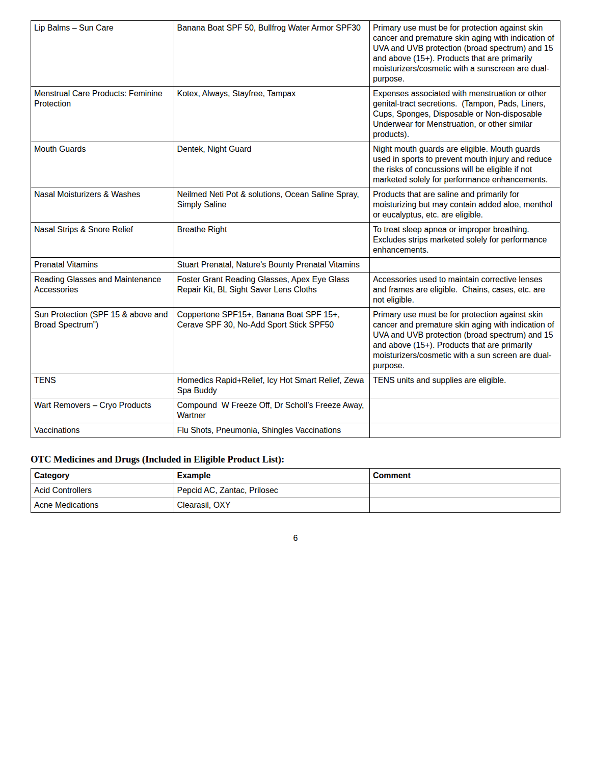| Lip Balms – Sun Care | Banana Boat SPF 50, Bullfrog Water Armor SPF30 | Primary use must be for protection against skin cancer and premature skin aging with indication of UVA and UVB protection (broad spectrum) and 15 and above (15+). Products that are primarily moisturizers/cosmetic with a sunscreen are dual-purpose. |
| Menstrual Care Products: Feminine Protection | Kotex, Always, Stayfree, Tampax | Expenses associated with menstruation or other genital-tract secretions. (Tampon, Pads, Liners, Cups, Sponges, Disposable or Non-disposable Underwear for Menstruation, or other similar products). |
| Mouth Guards | Dentek, Night Guard | Night mouth guards are eligible. Mouth guards used in sports to prevent mouth injury and reduce the risks of concussions will be eligible if not marketed solely for performance enhancements. |
| Nasal Moisturizers & Washes | Neilmed Neti Pot & solutions, Ocean Saline Spray, Simply Saline | Products that are saline and primarily for moisturizing but may contain added aloe, menthol or eucalyptus, etc. are eligible. |
| Nasal Strips & Snore Relief | Breathe Right | To treat sleep apnea or improper breathing. Excludes strips marketed solely for performance enhancements. |
| Prenatal Vitamins | Stuart Prenatal, Nature's Bounty Prenatal Vitamins | |
| Reading Glasses and Maintenance Accessories | Foster Grant Reading Glasses, Apex Eye Glass Repair Kit, BL Sight Saver Lens Cloths | Accessories used to maintain corrective lenses and frames are eligible. Chains, cases, etc. are not eligible. |
| Sun Protection (SPF 15 & above and Broad Spectrum”) | Coppertone SPF15+, Banana Boat SPF 15+, Cerave SPF 30, No-Add Sport Stick SPF50 | Primary use must be for protection against skin cancer and premature skin aging with indication of UVA and UVB protection (broad spectrum) and 15 and above (15+). Products that are primarily moisturizers/cosmetic with a sun screen are dual-purpose. |
| TENS | Homedics Rapid+Relief, Icy Hot Smart Relief, Zewa Spa Buddy | TENS units and supplies are eligible. |
| Wart Removers – Cryo Products | Compound W Freeze Off, Dr Scholl’s Freeze Away, Wartner | |
| Vaccinations | Flu Shots, Pneumonia, Shingles Vaccinations | |
OTC Medicines and Drugs (Included in Eligible Product List):
| Category | Example | Comment |
| Acid Controllers | Pepcid AC, Zantac, Prilosec | |
| Acne Medications | Clearasil, OXY | |
6